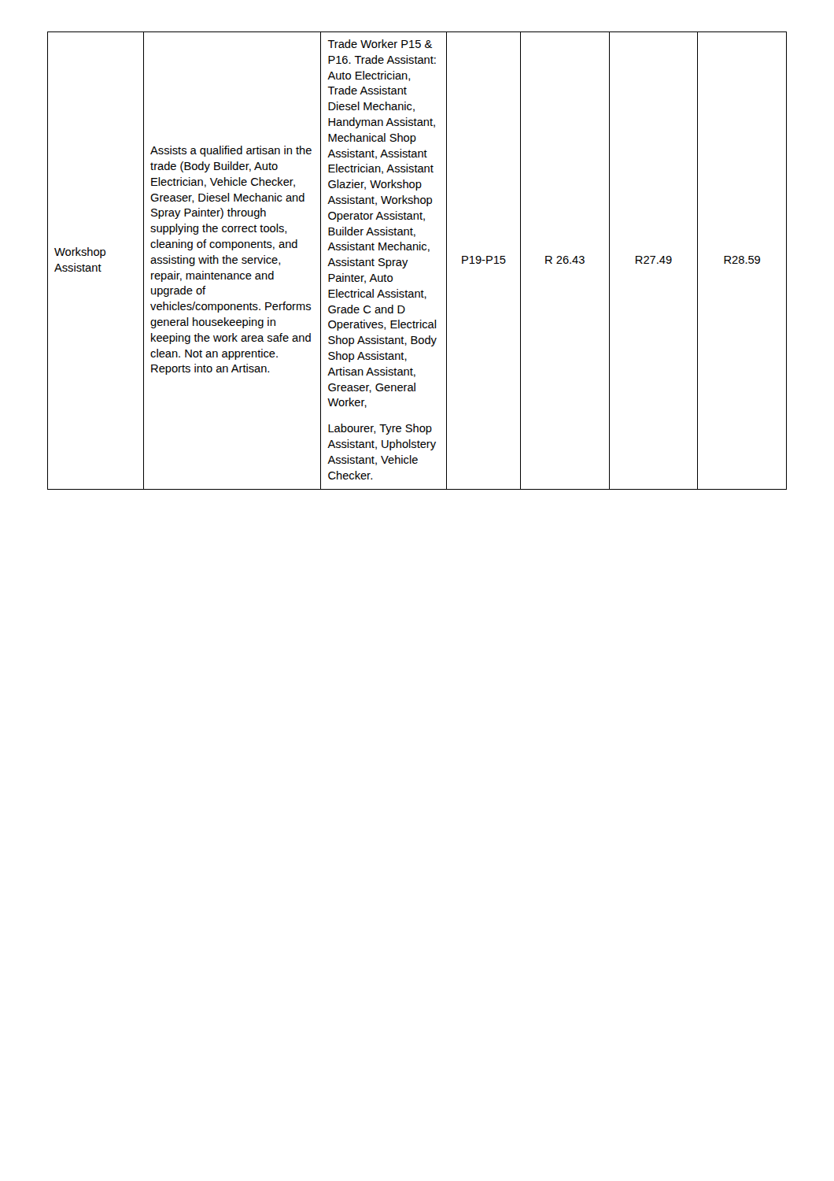| Workshop Assistant | Assists a qualified artisan in the trade (Body Builder, Auto Electrician, Vehicle Checker, Greaser, Diesel Mechanic and Spray Painter) through supplying the correct tools, cleaning of components, and assisting with the service, repair, maintenance and upgrade of vehicles/components. Performs general housekeeping in keeping the work area safe and clean. Not an apprentice. Reports into an Artisan. | Trade Worker P15 & P16. Trade Assistant: Auto Electrician, Trade Assistant Diesel Mechanic, Handyman Assistant, Mechanical Shop Assistant, Assistant Electrician, Assistant Glazier, Workshop Assistant, Workshop Operator Assistant, Builder Assistant, Assistant Mechanic, Assistant Spray Painter, Auto Electrical Assistant, Grade C and D Operatives, Electrical Shop Assistant, Body Shop Assistant, Artisan Assistant, Greaser, General Worker, Labourer, Tyre Shop Assistant, Upholstery Assistant, Vehicle Checker. | P19-P15 | R 26.43 | R27.49 | R28.59 |